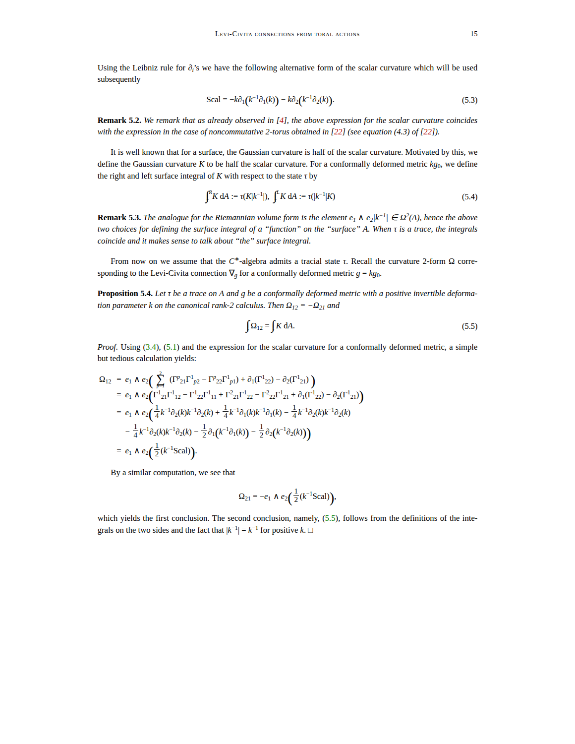Levi-Civita connections from toral actions 15
Using the Leibniz rule for ∂i’s we have the following alternative form of the scalar curvature which will be used subsequently
Scal = −k∂1(k−1∂1(k)) − k∂2(k−1∂2(k)).
(5.3)
Remark 5.2. We remark that as already observed in [4], the above expression for the scalar curvature coincides with the expression in the case of noncommutative 2-torus obtained in [22] (see equation (4.3) of [22]).
It is well known that for a surface, the Gaussian curvature is half of the scalar curvature. Motivated by this, we define the Gaussian curvature K to be half the scalar curvature. For a conformally deformed metric kg0, we define the right and left surface integral of K with respect to the state τ by
∫Rτ K dA := τ(K|k−1|), ∫Lτ K dA := τ(|k−1|K)
(5.4)
Remark 5.3. The analogue for the Riemannian volume form is the element e1 ∧ e2|k−1| ∈ Ω2(A), hence the above two choices for defining the surface integral of a “function” on the “surface” A. When τ is a trace, the integrals coincide and it makes sense to talk about “the” surface integral.
From now on we assume that the C∗-algebra admits a tracial state τ. Recall the curvature 2-form Ω corresponding to the Levi-Civita connection ∇g for a conformally deformed metric g = kg0.
Proposition 5.4. Let τ be a trace on A and g be a conformally deformed metric with a positive invertible deformation parameter k on the canonical rank-2 calculus. Then Ω12 = −Ω21 and
∫τ Ω12 = ∫τ K dA.
(5.5)
Proof. Using (3.4), (5.1) and the expression for the scalar curvature for a conformally deformed metric, a simple but tedious calculation yields:
Ω12
=
e1 ∧ e2( 2∑p=1 (Γp21Γ1p2 − Γp22Γ1p1) + ∂1(Γ122) − ∂2(Γ121) )
=
e1 ∧ e2(Γ121Γ112 − Γ122Γ111 + Γ221Γ122 − Γ222Γ121 + ∂1(Γ122) − ∂2(Γ121))
=
e1 ∧ e2(14 k−1∂2(k)k−1∂2(k) + 14 k−1∂1(k)k−1∂1(k) − 14 k−1∂2(k)k−1∂2(k)
− 14 k−1∂2(k)k−1∂2(k) − 12∂1(k−1∂1(k)) − 12∂2(k−1∂2(k)))
=
e1 ∧ e2(12(k−1Scal)).
By a similar computation, we see that
Ω21 = −e1 ∧ e2(12(k−1Scal)),
which yields the first conclusion. The second conclusion, namely, (5.5), follows from the definitions of the integrals on the two sides and the fact that |k−1| = k−1 for positive k. □